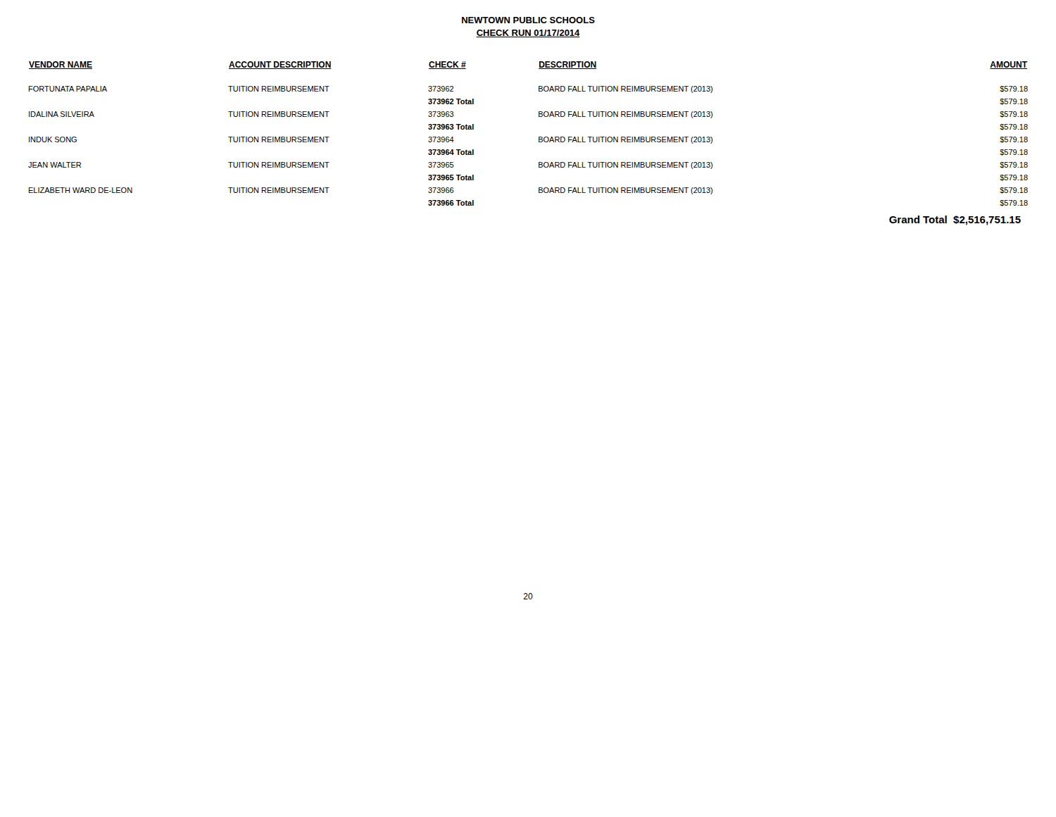NEWTOWN PUBLIC SCHOOLS
CHECK RUN 01/17/2014
| VENDOR NAME | ACCOUNT DESCRIPTION | CHECK # | DESCRIPTION | AMOUNT |
| --- | --- | --- | --- | --- |
| FORTUNATA PAPALIA | TUITION REIMBURSEMENT | 373962 | BOARD FALL TUITION REIMBURSEMENT (2013) | $579.18 |
| | | 373962 Total | | $579.18 |
| IDALINA SILVEIRA | TUITION REIMBURSEMENT | 373963 | BOARD FALL TUITION REIMBURSEMENT (2013) | $579.18 |
| | | 373963 Total | | $579.18 |
| INDUK SONG | TUITION REIMBURSEMENT | 373964 | BOARD FALL TUITION REIMBURSEMENT (2013) | $579.18 |
| | | 373964 Total | | $579.18 |
| JEAN WALTER | TUITION REIMBURSEMENT | 373965 | BOARD FALL TUITION REIMBURSEMENT (2013) | $579.18 |
| | | 373965 Total | | $579.18 |
| ELIZABETH WARD DE-LEON | TUITION REIMBURSEMENT | 373966 | BOARD FALL TUITION REIMBURSEMENT (2013) | $579.18 |
| | | 373966 Total | | $579.18 |
Grand Total $2,516,751.15
20